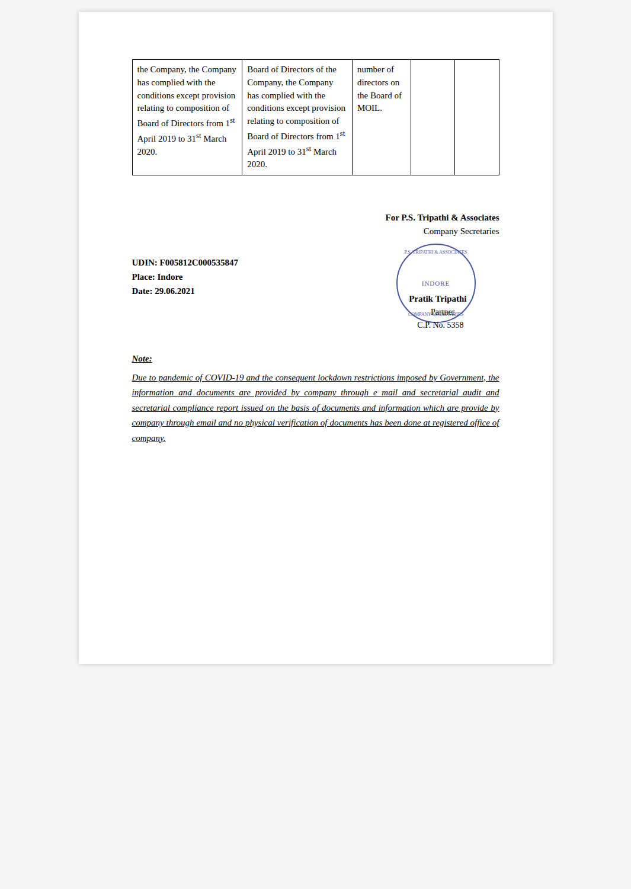| the Company, the Company has complied with the conditions except provision relating to composition of Board of Directors from 1 st April 2019 to 31 st March 2020. | Board of Directors of the Company, the Company has complied with the conditions except provision relating to composition of Board of Directors from 1 st April 2019 to 31 st March 2020. | number of directors on the Board of MOIL. | | |
For P.S. Tripathi & Associates
Company Secretaries
P.S. TRIPATHI & ASSOCIATES
INDORE
COMPANY SECRETARIES
Pratik Tripathi
Partner
C.P. No. 5358
UDIN: F005812C000535847
Place: Indore
Date: 29.06.2021
Note:
Due to pandemic of COVID-19 and the consequent lockdown restrictions imposed by Government, the information and documents are provided by company through e mail and secretarial audit and secretarial compliance report issued on the basis of documents and information which are provide by company through email and no physical verification of documents has been done at registered office of company.